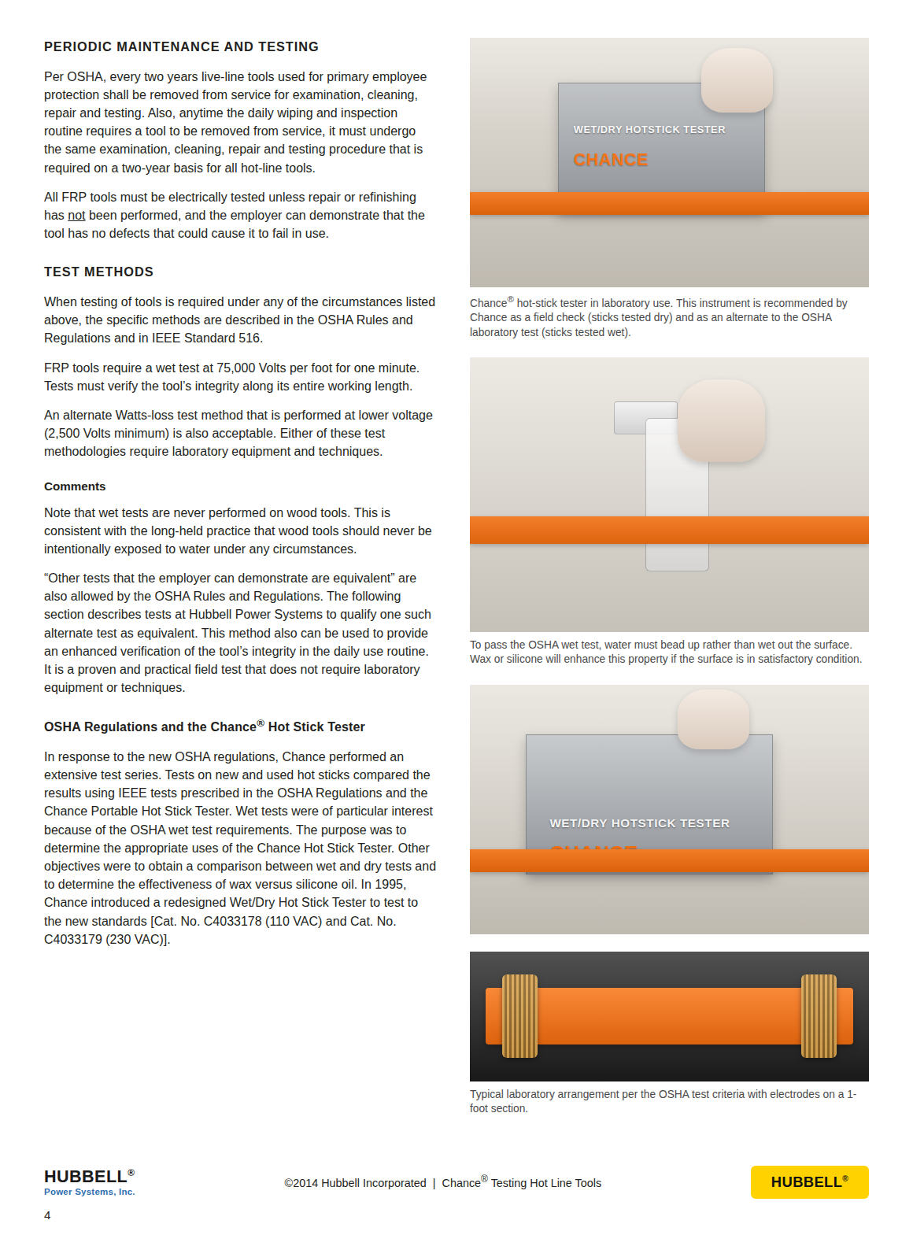Periodic Maintenance and Testing
Per OSHA, every two years live-line tools used for primary employee protection shall be removed from service for examination, cleaning, repair and testing. Also, anytime the daily wiping and inspection routine requires a tool to be removed from service, it must undergo the same examination, cleaning, repair and testing procedure that is required on a two-year basis for all hot-line tools.
All FRP tools must be electrically tested unless repair or refinishing has not been performed, and the employer can demonstrate that the tool has no defects that could cause it to fail in use.
Test Methods
When testing of tools is required under any of the circumstances listed above, the specific methods are described in the OSHA Rules and Regulations and in IEEE Standard 516.
FRP tools require a wet test at 75,000 Volts per foot for one minute. Tests must verify the tool’s integrity along its entire working length.
An alternate Watts-loss test method that is performed at lower voltage (2,500 Volts minimum) is also acceptable. Either of these test methodologies require laboratory equipment and techniques.
Comments
Note that wet tests are never performed on wood tools. This is consistent with the long-held practice that wood tools should never be intentionally exposed to water under any circumstances.
“Other tests that the employer can demonstrate are equivalent” are also allowed by the OSHA Rules and Regulations. The following section describes tests at Hubbell Power Systems to qualify one such alternate test as equivalent. This method also can be used to provide an enhanced verification of the tool’s integrity in the daily use routine. It is a proven and practical field test that does not require laboratory equipment or techniques.
OSHA Regulations and the Chance® Hot Stick Tester
In response to the new OSHA regulations, Chance performed an extensive test series. Tests on new and used hot sticks compared the results using IEEE tests prescribed in the OSHA Regulations and the Chance Portable Hot Stick Tester. Wet tests were of particular interest because of the OSHA wet test requirements. The purpose was to determine the appropriate uses of the Chance Hot Stick Tester. Other objectives were to obtain a comparison between wet and dry tests and to determine the effectiveness of wax versus silicone oil. In 1995, Chance introduced a redesigned Wet/Dry Hot Stick Tester to test to the new standards [Cat. No. C4033178 (110 VAC) and Cat. No. C4033179 (230 VAC)].
WET/DRY HOTSTICK TESTER
CHANCE
Chance® hot-stick tester in laboratory use. This instrument is recommended by Chance as a field check (sticks tested dry) and as an alternate to the OSHA laboratory test (sticks tested wet).
To pass the OSHA wet test, water must bead up rather than wet out the surface. Wax or silicone will enhance this property if the surface is in satisfactory condition.
WET/DRY HOTSTICK TESTER
CHANCE
Typical laboratory arrangement per the OSHA test criteria with electrodes on a 1-foot section.
HUBBELL® Power Systems, Inc.
©2014 Hubbell Incorporated | Chance® Testing Hot Line Tools
HUBBELL®
4